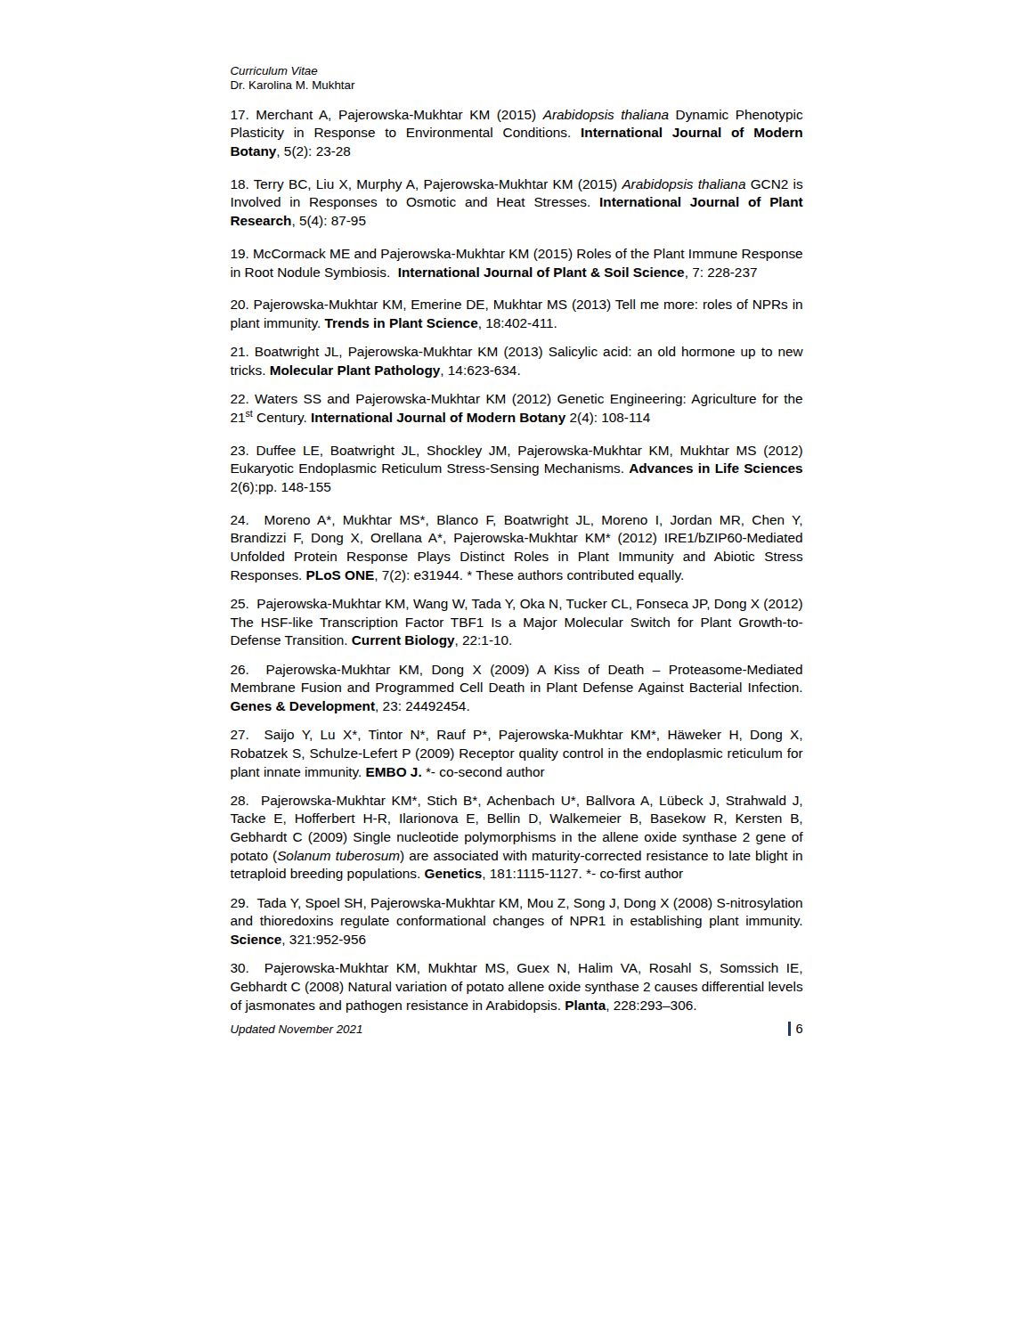Curriculum Vitae
Dr. Karolina M. Mukhtar
17. Merchant A, Pajerowska-Mukhtar KM (2015) Arabidopsis thaliana Dynamic Phenotypic Plasticity in Response to Environmental Conditions. International Journal of Modern Botany, 5(2): 23-28
18. Terry BC, Liu X, Murphy A, Pajerowska-Mukhtar KM (2015) Arabidopsis thaliana GCN2 is Involved in Responses to Osmotic and Heat Stresses. International Journal of Plant Research, 5(4): 87-95
19. McCormack ME and Pajerowska-Mukhtar KM (2015) Roles of the Plant Immune Response in Root Nodule Symbiosis. International Journal of Plant & Soil Science, 7: 228-237
20. Pajerowska-Mukhtar KM, Emerine DE, Mukhtar MS (2013) Tell me more: roles of NPRs in plant immunity. Trends in Plant Science, 18:402-411.
21. Boatwright JL, Pajerowska-Mukhtar KM (2013) Salicylic acid: an old hormone up to new tricks. Molecular Plant Pathology, 14:623-634.
22. Waters SS and Pajerowska-Mukhtar KM (2012) Genetic Engineering: Agriculture for the 21st Century. International Journal of Modern Botany 2(4): 108-114
23. Duffee LE, Boatwright JL, Shockley JM, Pajerowska-Mukhtar KM, Mukhtar MS (2012) Eukaryotic Endoplasmic Reticulum Stress-Sensing Mechanisms. Advances in Life Sciences 2(6):pp. 148-155
24. Moreno A*, Mukhtar MS*, Blanco F, Boatwright JL, Moreno I, Jordan MR, Chen Y, Brandizzi F, Dong X, Orellana A*, Pajerowska-Mukhtar KM* (2012) IRE1/bZIP60-Mediated Unfolded Protein Response Plays Distinct Roles in Plant Immunity and Abiotic Stress Responses. PLoS ONE, 7(2): e31944. * These authors contributed equally.
25. Pajerowska-Mukhtar KM, Wang W, Tada Y, Oka N, Tucker CL, Fonseca JP, Dong X (2012) The HSF-like Transcription Factor TBF1 Is a Major Molecular Switch for Plant Growth-to-Defense Transition. Current Biology, 22:1-10.
26. Pajerowska-Mukhtar KM, Dong X (2009) A Kiss of Death – Proteasome-Mediated Membrane Fusion and Programmed Cell Death in Plant Defense Against Bacterial Infection. Genes & Development, 23: 24492454.
27. Saijo Y, Lu X*, Tintor N*, Rauf P*, Pajerowska-Mukhtar KM*, Häweker H, Dong X, Robatzek S, Schulze-Lefert P (2009) Receptor quality control in the endoplasmic reticulum for plant innate immunity. EMBO J. *- co-second author
28. Pajerowska-Mukhtar KM*, Stich B*, Achenbach U*, Ballvora A, Lübeck J, Strahwald J, Tacke E, Hofferbert H-R, Ilarionova E, Bellin D, Walkemeier B, Basekow R, Kersten B, Gebhardt C (2009) Single nucleotide polymorphisms in the allene oxide synthase 2 gene of potato (Solanum tuberosum) are associated with maturity-corrected resistance to late blight in tetraploid breeding populations. Genetics, 181:1115-1127. *- co-first author
29. Tada Y, Spoel SH, Pajerowska-Mukhtar KM, Mou Z, Song J, Dong X (2008) S-nitrosylation and thioredoxins regulate conformational changes of NPR1 in establishing plant immunity. Science, 321:952-956
30. Pajerowska-Mukhtar KM, Mukhtar MS, Guex N, Halim VA, Rosahl S, Somssich IE, Gebhardt C (2008) Natural variation of potato allene oxide synthase 2 causes differential levels of jasmonates and pathogen resistance in Arabidopsis. Planta, 228:293–306.
6 Updated November 2021